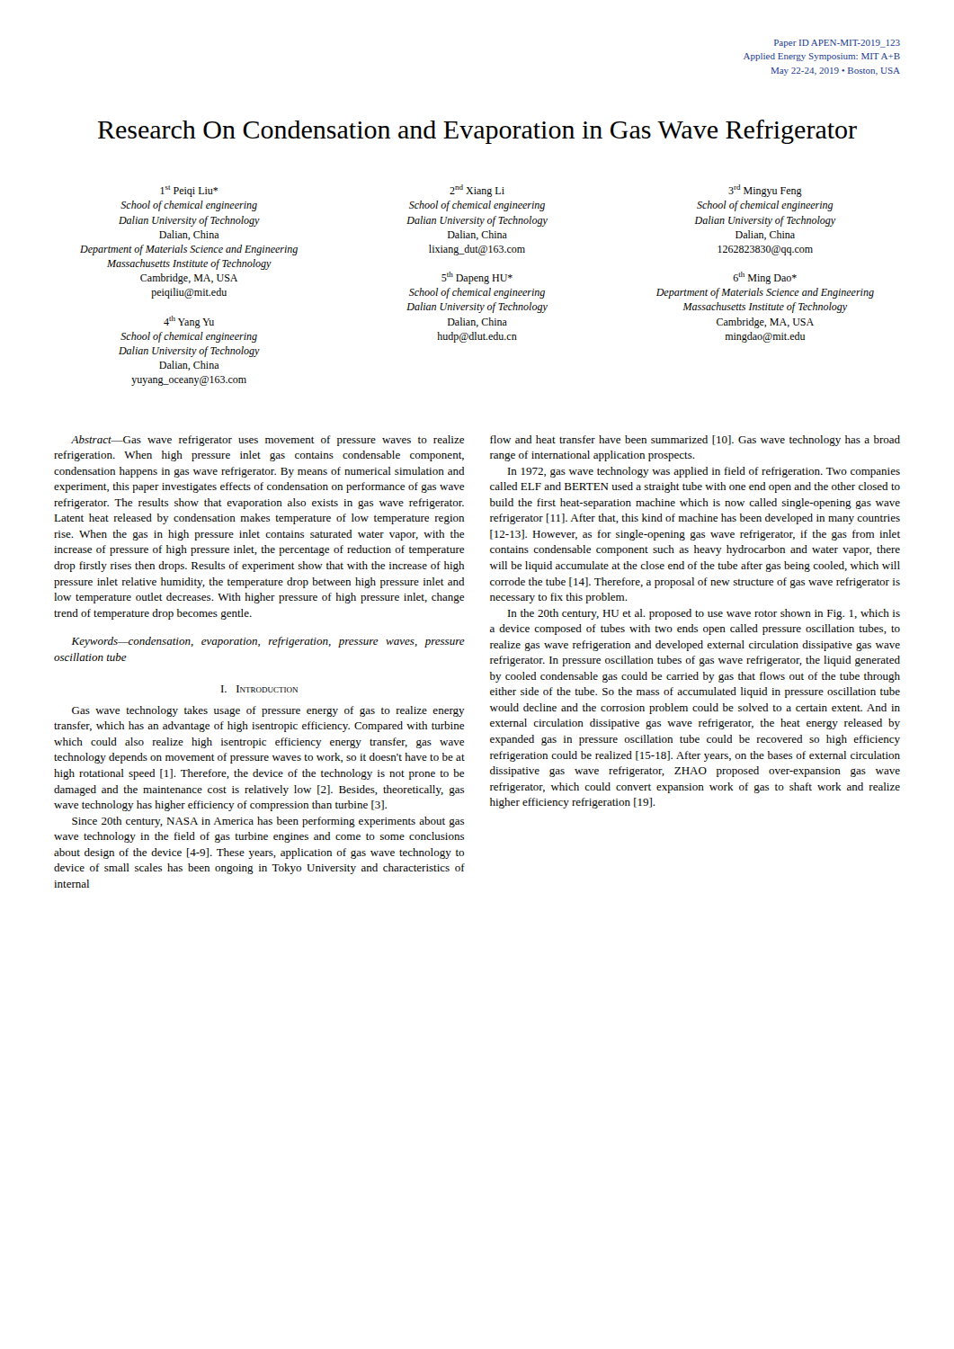Paper ID APEN-MIT-2019_123
Applied Energy Symposium: MIT A+B
May 22-24, 2019 • Boston, USA
Research On Condensation and Evaporation in Gas Wave Refrigerator
1st Peiqi Liu*
School of chemical engineering
Dalian University of Technology
Dalian, China
Department of Materials Science and Engineering
Massachusetts Institute of Technology
Cambridge, MA, USA
peiqiliu@mit.edu
4th Yang Yu
School of chemical engineering
Dalian University of Technology
Dalian, China
yuyang_oceany@163.com
2nd Xiang Li
School of chemical engineering
Dalian University of Technology
Dalian, China
lixiang_dut@163.com
5th Dapeng HU*
School of chemical engineering
Dalian University of Technology
Dalian, China
hudp@dlut.edu.cn
3rd Mingyu Feng
School of chemical engineering
Dalian University of Technology
Dalian, China
1262823830@qq.com
6th Ming Dao*
Department of Materials Science and Engineering
Massachusetts Institute of Technology
Cambridge, MA, USA
mingdao@mit.edu
Abstract—Gas wave refrigerator uses movement of pressure waves to realize refrigeration. When high pressure inlet gas contains condensable component, condensation happens in gas wave refrigerator. By means of numerical simulation and experiment, this paper investigates effects of condensation on performance of gas wave refrigerator. The results show that evaporation also exists in gas wave refrigerator. Latent heat released by condensation makes temperature of low temperature region rise. When the gas in high pressure inlet contains saturated water vapor, with the increase of pressure of high pressure inlet, the percentage of reduction of temperature drop firstly rises then drops. Results of experiment show that with the increase of high pressure inlet relative humidity, the temperature drop between high pressure inlet and low temperature outlet decreases. With higher pressure of high pressure inlet, change trend of temperature drop becomes gentle.
Keywords—condensation, evaporation, refrigeration, pressure waves, pressure oscillation tube
I. Introduction
Gas wave technology takes usage of pressure energy of gas to realize energy transfer, which has an advantage of high isentropic efficiency. Compared with turbine which could also realize high isentropic efficiency energy transfer, gas wave technology depends on movement of pressure waves to work, so it doesn't have to be at high rotational speed [1]. Therefore, the device of the technology is not prone to be damaged and the maintenance cost is relatively low [2]. Besides, theoretically, gas wave technology has higher efficiency of compression than turbine [3].
Since 20th century, NASA in America has been performing experiments about gas wave technology in the field of gas turbine engines and come to some conclusions about design of the device [4-9]. These years, application of gas wave technology to device of small scales has been ongoing in Tokyo University and characteristics of internal
flow and heat transfer have been summarized [10]. Gas wave technology has a broad range of international application prospects.
In 1972, gas wave technology was applied in field of refrigeration. Two companies called ELF and BERTEN used a straight tube with one end open and the other closed to build the first heat-separation machine which is now called single-opening gas wave refrigerator [11]. After that, this kind of machine has been developed in many countries [12-13]. However, as for single-opening gas wave refrigerator, if the gas from inlet contains condensable component such as heavy hydrocarbon and water vapor, there will be liquid accumulate at the close end of the tube after gas being cooled, which will corrode the tube [14]. Therefore, a proposal of new structure of gas wave refrigerator is necessary to fix this problem.
In the 20th century, HU et al. proposed to use wave rotor shown in Fig. 1, which is a device composed of tubes with two ends open called pressure oscillation tubes, to realize gas wave refrigeration and developed external circulation dissipative gas wave refrigerator. In pressure oscillation tubes of gas wave refrigerator, the liquid generated by cooled condensable gas could be carried by gas that flows out of the tube through either side of the tube. So the mass of accumulated liquid in pressure oscillation tube would decline and the corrosion problem could be solved to a certain extent. And in external circulation dissipative gas wave refrigerator, the heat energy released by expanded gas in pressure oscillation tube could be recovered so high efficiency refrigeration could be realized [15-18]. After years, on the bases of external circulation dissipative gas wave refrigerator, ZHAO proposed over-expansion gas wave refrigerator, which could convert expansion work of gas to shaft work and realize higher efficiency refrigeration [19].